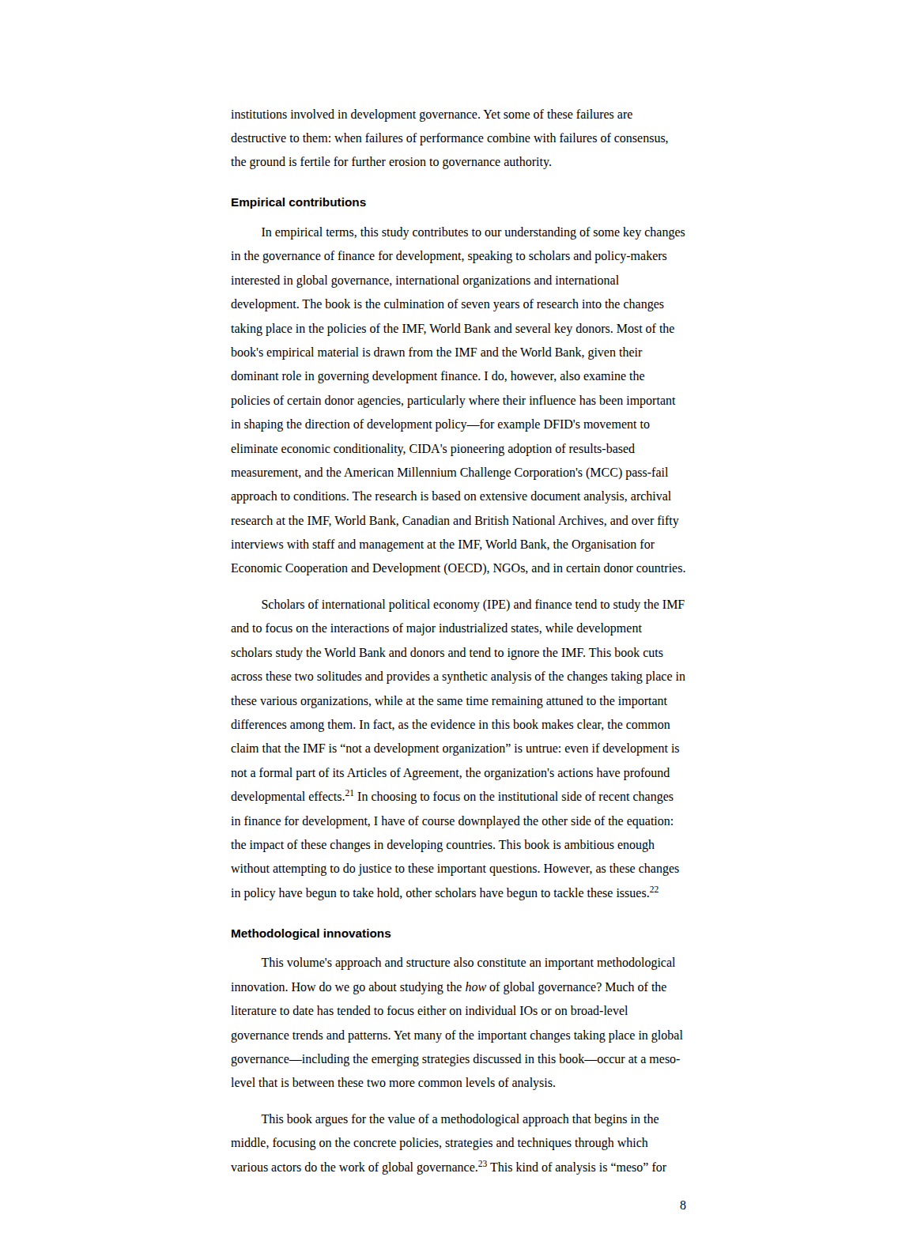institutions involved in development governance. Yet some of these failures are destructive to them: when failures of performance combine with failures of consensus, the ground is fertile for further erosion to governance authority.
Empirical contributions
In empirical terms, this study contributes to our understanding of some key changes in the governance of finance for development, speaking to scholars and policy-makers interested in global governance, international organizations and international development. The book is the culmination of seven years of research into the changes taking place in the policies of the IMF, World Bank and several key donors. Most of the book's empirical material is drawn from the IMF and the World Bank, given their dominant role in governing development finance. I do, however, also examine the policies of certain donor agencies, particularly where their influence has been important in shaping the direction of development policy—for example DFID's movement to eliminate economic conditionality, CIDA's pioneering adoption of results-based measurement, and the American Millennium Challenge Corporation's (MCC) pass-fail approach to conditions. The research is based on extensive document analysis, archival research at the IMF, World Bank, Canadian and British National Archives, and over fifty interviews with staff and management at the IMF, World Bank, the Organisation for Economic Cooperation and Development (OECD), NGOs, and in certain donor countries.
Scholars of international political economy (IPE) and finance tend to study the IMF and to focus on the interactions of major industrialized states, while development scholars study the World Bank and donors and tend to ignore the IMF. This book cuts across these two solitudes and provides a synthetic analysis of the changes taking place in these various organizations, while at the same time remaining attuned to the important differences among them. In fact, as the evidence in this book makes clear, the common claim that the IMF is “not a development organization” is untrue: even if development is not a formal part of its Articles of Agreement, the organization's actions have profound developmental effects.21 In choosing to focus on the institutional side of recent changes in finance for development, I have of course downplayed the other side of the equation: the impact of these changes in developing countries. This book is ambitious enough without attempting to do justice to these important questions. However, as these changes in policy have begun to take hold, other scholars have begun to tackle these issues.22
Methodological innovations
This volume's approach and structure also constitute an important methodological innovation. How do we go about studying the how of global governance? Much of the literature to date has tended to focus either on individual IOs or on broad-level governance trends and patterns. Yet many of the important changes taking place in global governance—including the emerging strategies discussed in this book—occur at a meso-level that is between these two more common levels of analysis.
This book argues for the value of a methodological approach that begins in the middle, focusing on the concrete policies, strategies and techniques through which various actors do the work of global governance.23 This kind of analysis is “meso” for
8